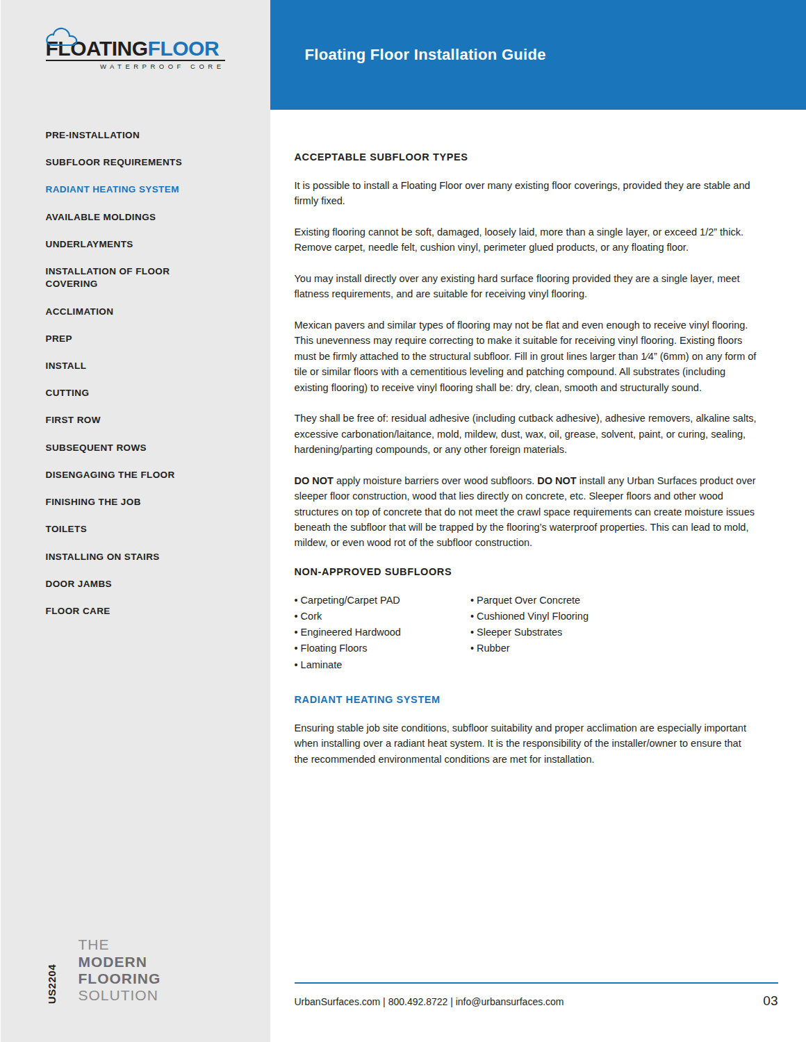FLOATINGFLOOR
WATERPROOF CORE
PRE-INSTALLATION
SUBFLOOR REQUIREMENTS
RADIANT HEATING SYSTEM
AVAILABLE MOLDINGS
UNDERLAYMENTS
INSTALLATION OF FLOOR
COVERING
ACCLIMATION
PREP
INSTALL
CUTTING
FIRST ROW
SUBSEQUENT ROWS
DISENGAGING THE FLOOR
FINISHING THE JOB
TOILETS
INSTALLING ON STAIRS
DOOR JAMBS
FLOOR CARE
US2204
THE
MODERN
FLOORING
SOLUTION
Floating Floor Installation Guide
ACCEPTABLE SUBFLOOR TYPES
It is possible to install a Floating Floor over many existing floor coverings, provided they are stable and firmly fixed.
Existing flooring cannot be soft, damaged, loosely laid, more than a single layer, or exceed 1/2” thick. Remove carpet, needle felt, cushion vinyl, perimeter glued products, or any floating floor.
You may install directly over any existing hard surface flooring provided they are a single layer, meet flatness requirements, and are suitable for receiving vinyl flooring.
Mexican pavers and similar types of flooring may not be flat and even enough to receive vinyl flooring. This unevenness may require correcting to make it suitable for receiving vinyl flooring. Existing floors must be firmly attached to the structural subfloor. Fill in grout lines larger than 1⁄4” (6mm) on any form of tile or similar floors with a cementitious leveling and patching compound. All substrates (including existing flooring) to receive vinyl flooring shall be: dry, clean, smooth and structurally sound.
They shall be free of: residual adhesive (including cutback adhesive), adhesive removers, alkaline salts, excessive carbonation/laitance, mold, mildew, dust, wax, oil, grease, solvent, paint, or curing, sealing, hardening/parting compounds, or any other foreign materials.
DO NOT apply moisture barriers over wood subfloors. DO NOT install any Urban Surfaces product over sleeper floor construction, wood that lies directly on concrete, etc. Sleeper floors and other wood structures on top of concrete that do not meet the crawl space requirements can create moisture issues beneath the subfloor that will be trapped by the flooring’s waterproof properties. This can lead to mold, mildew, or even wood rot of the subfloor construction.
NON-APPROVED SUBFLOORS
• Carpeting/Carpet PAD
• Cork
• Engineered Hardwood
• Floating Floors
• Laminate
• Parquet Over Concrete
• Cushioned Vinyl Flooring
• Sleeper Substrates
• Rubber
RADIANT HEATING SYSTEM
Ensuring stable job site conditions, subfloor suitability and proper acclimation are especially important when installing over a radiant heat system. It is the responsibility of the installer/owner to ensure that the recommended environmental conditions are met for installation.
UrbanSurfaces.com | 800.492.8722 | info@urbansurfaces.com
03